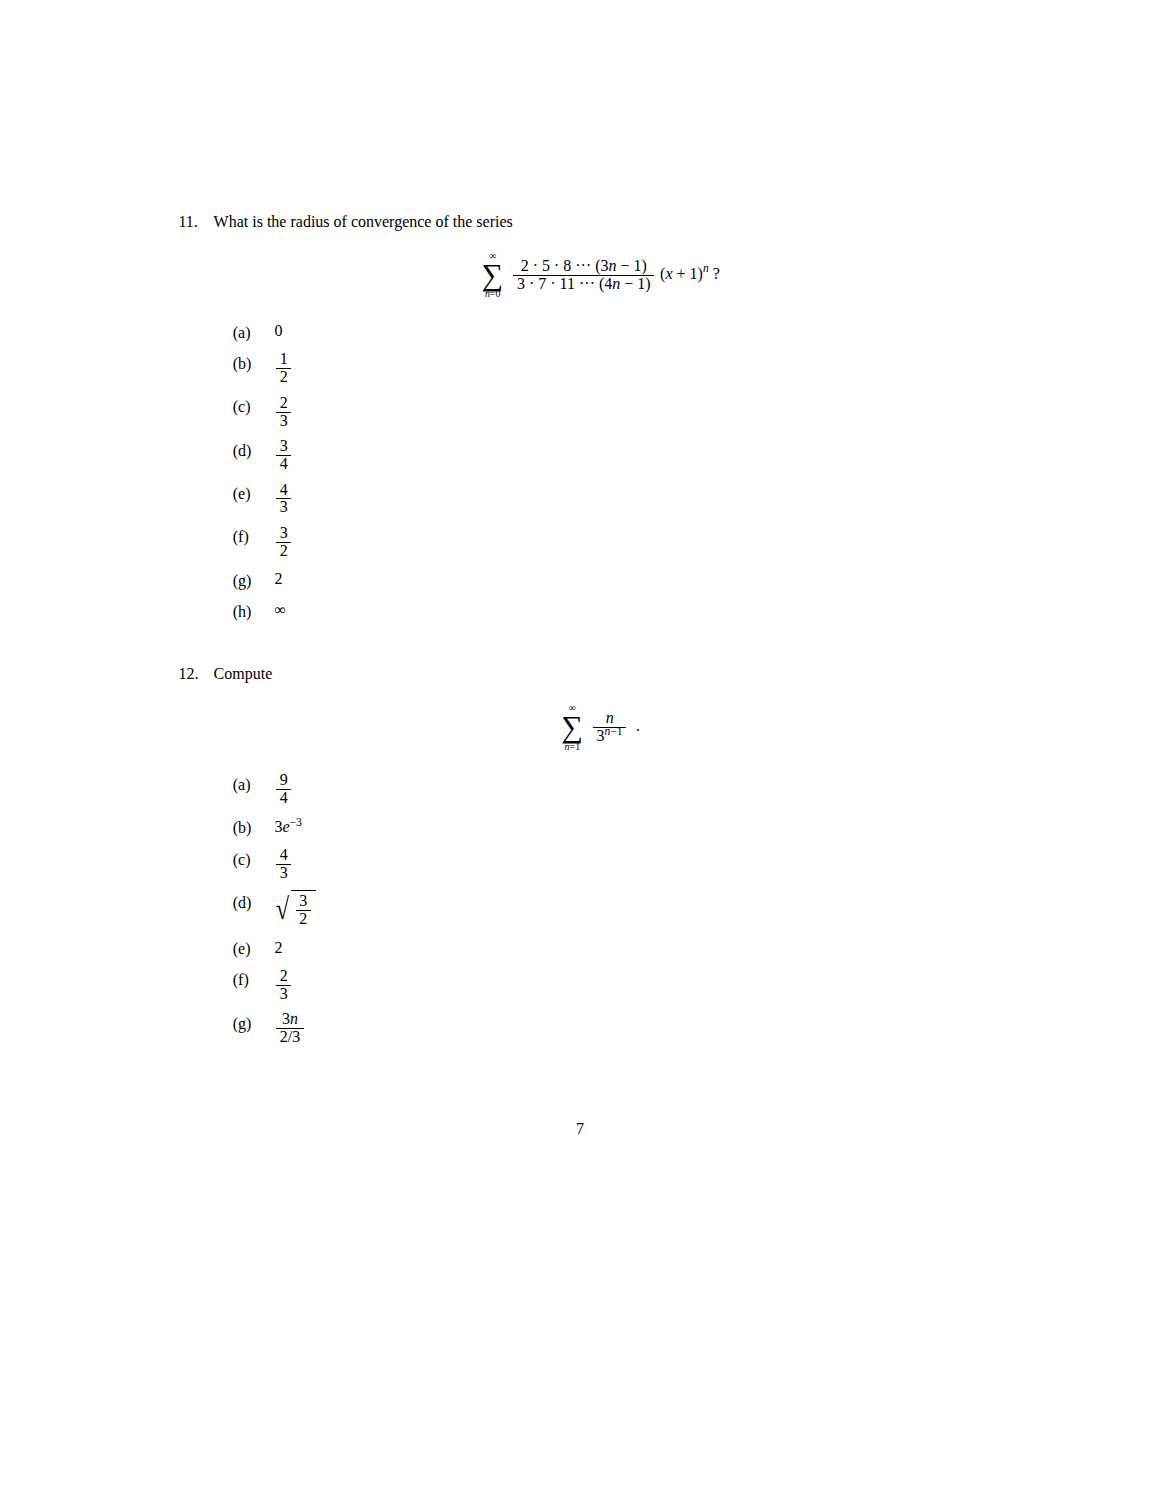What is the radius of convergence of the series
∞ ∑ n=0 2 · 5 · 8 ··· (3n − 1) 3 · 7 · 11 ··· (4n − 1) (x + 1)n ?
0
12
23
34
43
32
2
∞
Compute
∞ ∑ n=1 n 3n−1 .
94
3e−3
43
√32
2
23
3n 2/3
7